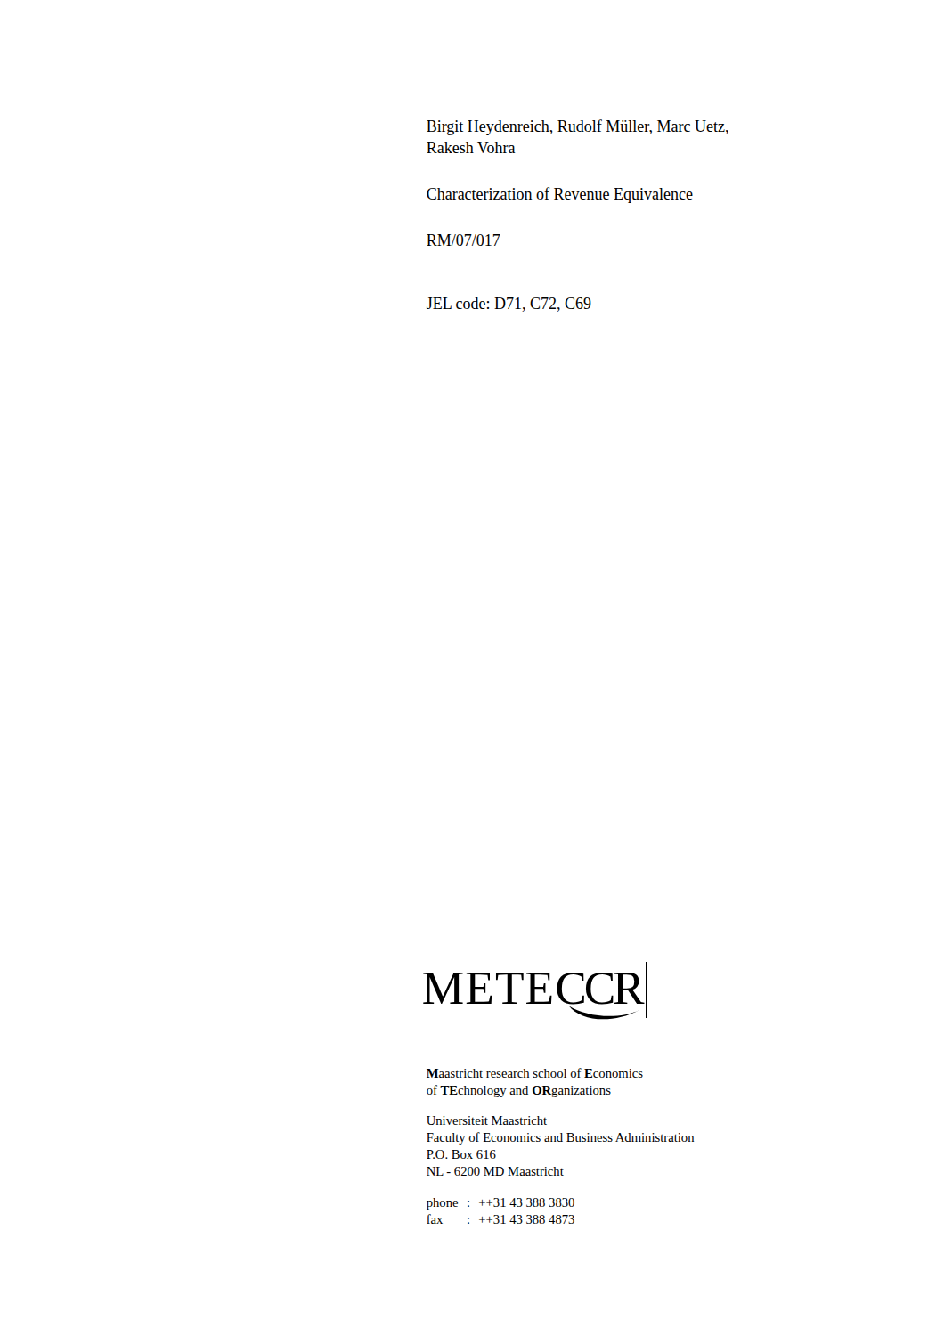Birgit Heydenreich, Rudolf Müller, Marc Uetz,
Rakesh Vohra
Characterization of Revenue Equivalence
RM/07/017
JEL code: D71, C72, C69
METECCR
Maastricht research school of Economics
of TEchnology and ORganizations
Universiteit Maastricht
Faculty of Economics and Business Administration
P.O. Box 616
NL - 6200 MD Maastricht
phone:++31 43 388 3830
fax:++31 43 388 4873